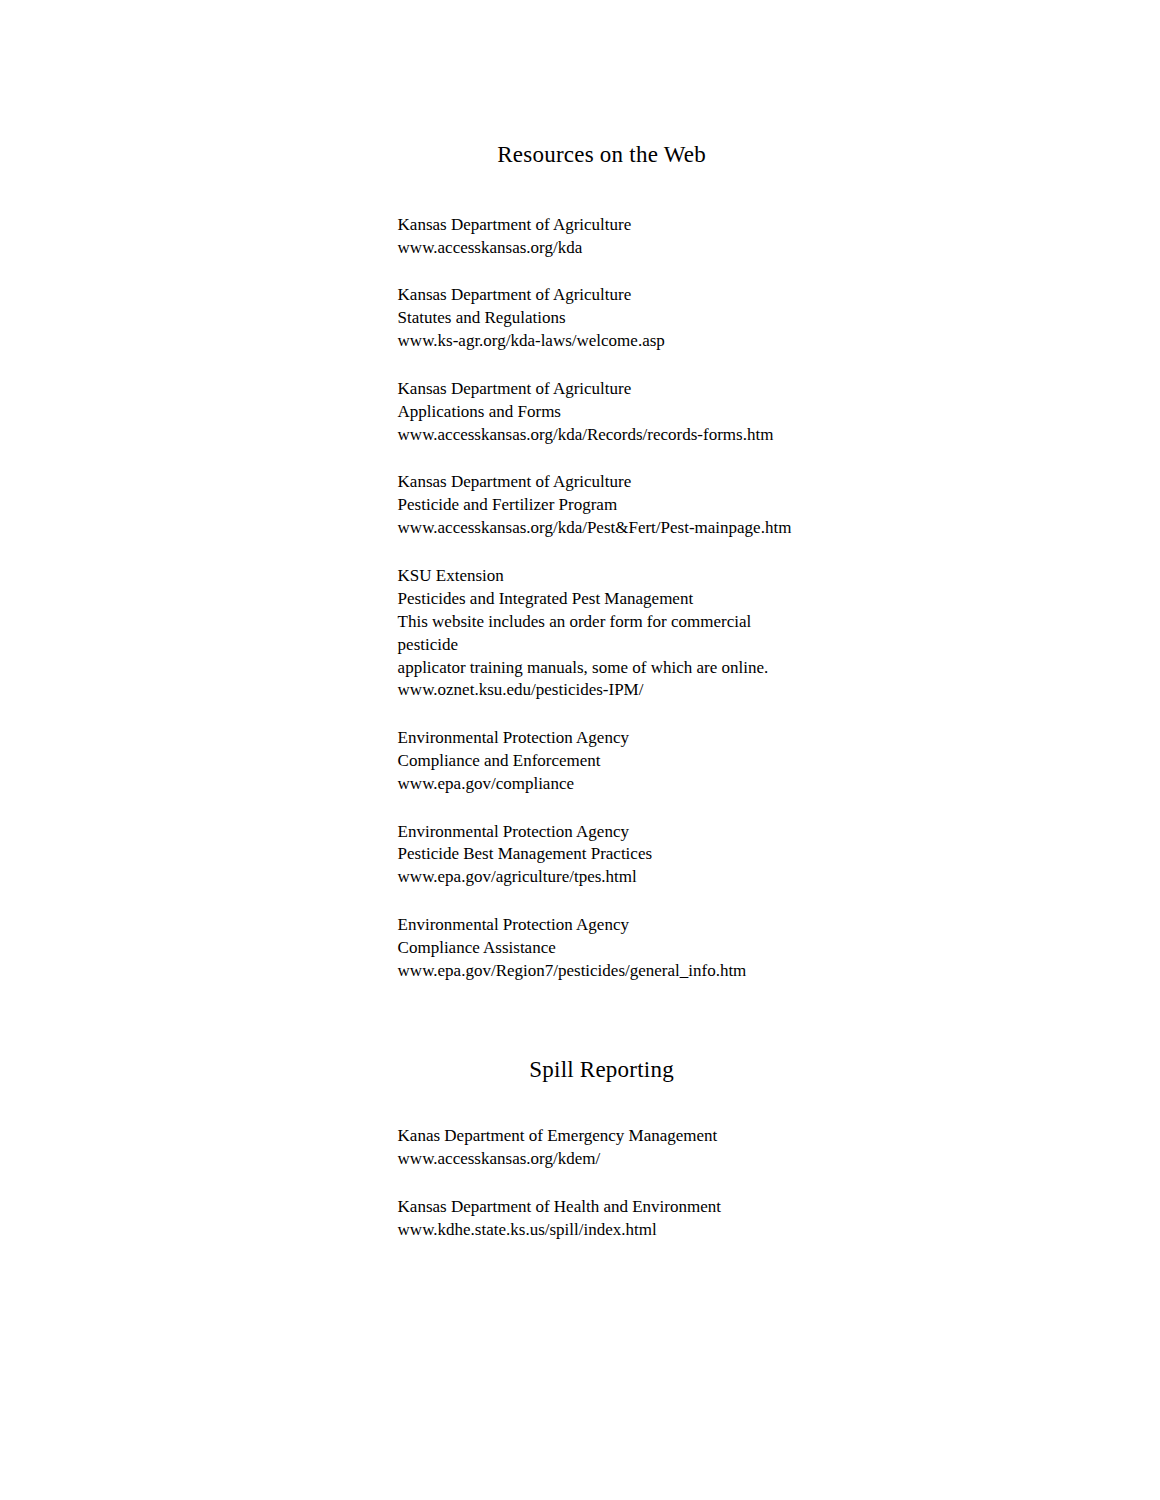Resources on the Web
Kansas Department of Agriculture
www.accesskansas.org/kda
Kansas Department of Agriculture
Statutes and Regulations
www.ks-agr.org/kda-laws/welcome.asp
Kansas Department of Agriculture
Applications and Forms
www.accesskansas.org/kda/Records/records-forms.htm
Kansas Department of Agriculture
Pesticide and Fertilizer Program
www.accesskansas.org/kda/Pest&Fert/Pest-mainpage.htm
KSU Extension
Pesticides and Integrated Pest Management
This website includes an order form for commercial pesticide
applicator training manuals, some of which are online.
www.oznet.ksu.edu/pesticides-IPM/
Environmental Protection Agency
Compliance and Enforcement
www.epa.gov/compliance
Environmental Protection Agency
Pesticide Best Management Practices
www.epa.gov/agriculture/tpes.html
Environmental Protection Agency
Compliance Assistance
www.epa.gov/Region7/pesticides/general_info.htm
Spill Reporting
Kanas Department of Emergency Management
www.accesskansas.org/kdem/
Kansas Department of Health and Environment
www.kdhe.state.ks.us/spill/index.html